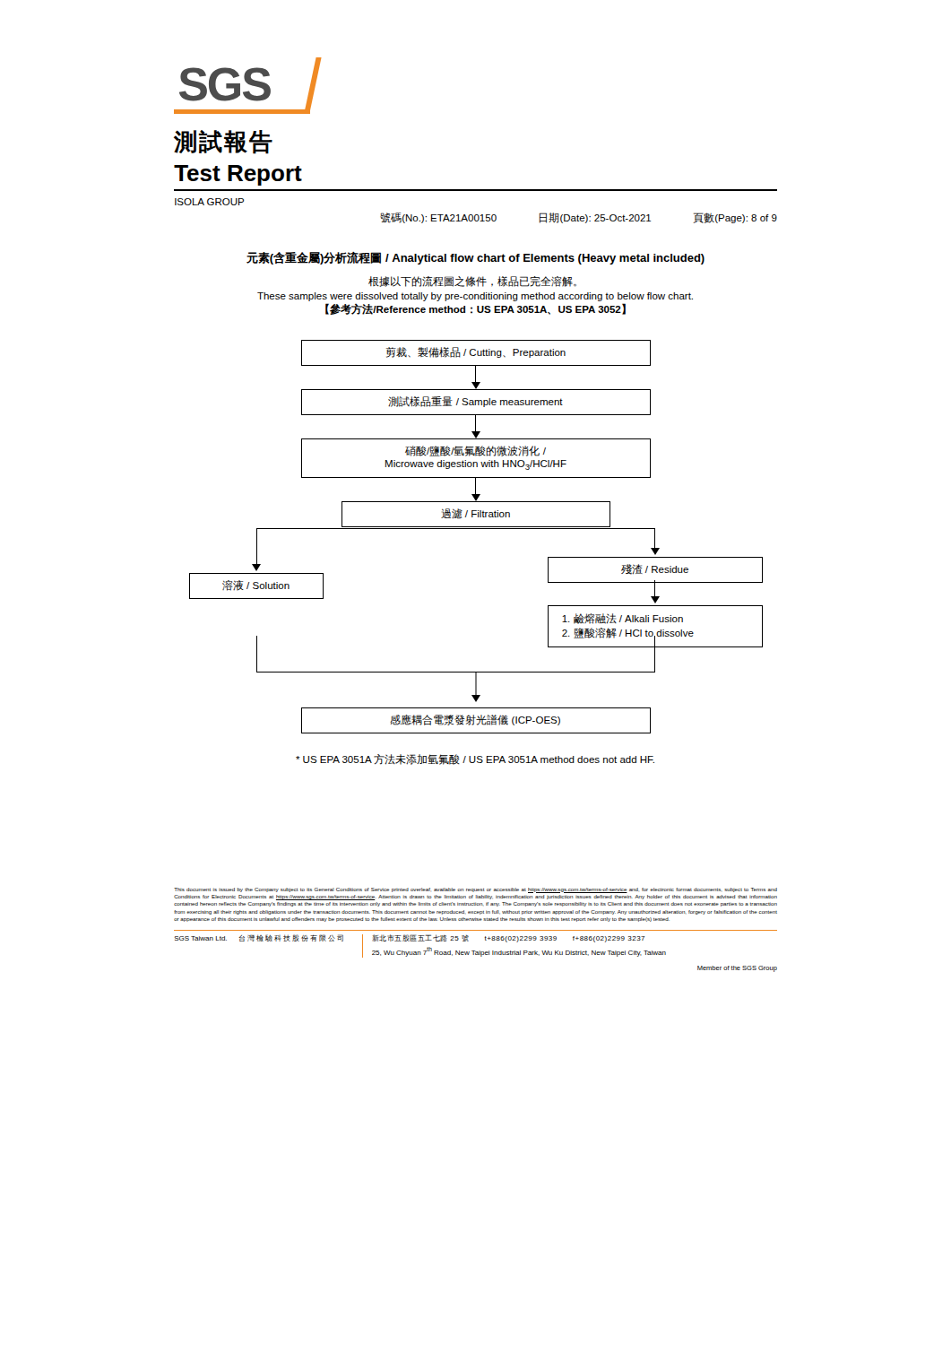SGS
測試報告
Test Report
號碼(No.): ETA21A00150 日期(Date): 25-Oct-2021 頁數(Page): 8 of 9
ISOLA GROUP
元素(含重金屬)分析流程圖 / Analytical flow chart of Elements (Heavy metal included)
根據以下的流程圖之條件，樣品已完全溶解。
These samples were dissolved totally by pre-conditioning method according to below flow chart.
【參考方法/Reference method：US EPA 3051A、US EPA 3052】
剪裁、製備樣品 / Cutting、Preparation
測試樣品重量 / Sample measurement
硝酸/鹽酸/氫氟酸的微波消化 /
Microwave digestion with HNO3/HCl/HF
過濾 / Filtration
溶液 / Solution
殘渣 / Residue
鹼熔融法 / Alkali Fusion
鹽酸溶解 / HCl to dissolve
感應耦合電漿發射光譜儀 (ICP-OES)
* US EPA 3051A 方法未添加氫氟酸 / US EPA 3051A method does not add HF.
This document is issued by the Company subject to its General Conditions of Service printed overleaf, available on request or accessible at https://www.sgs.com.tw/terms-of-service and, for electronic format documents, subject to Terms and Conditions for Electronic Documents at https://www.sgs.com.tw/terms-of-service. Attention is drawn to the limitation of liability, indemnification and jurisdiction issues defined therein. Any holder of this document is advised that information contained hereon reflects the Company's findings at the time of its intervention only and within the limits of client's instruction, if any. The Company's sole responsibility is to its Client and this document does not exonerate parties to a transaction from exercising all their rights and obligations under the transaction documents. This document cannot be reproduced, except in full, without prior written approval of the Company. Any unauthorized alteration, forgery or falsification of the content or appearance of this document is unlawful and offenders may be prosecuted to the fullest extent of the law. Unless otherwise stated the results shown in this test report refer only to the sample(s) tested.
SGS Taiwan Ltd. 　台灣檢驗科技股份有限公司
新北市五股區五工七路 25 號　　t+886(02)2299 3939　　f+886(02)2299 3237
25, Wu Chyuan 7th Road, New Taipei Industrial Park, Wu Ku District, New Taipei City, Taiwan
Member of the SGS Group